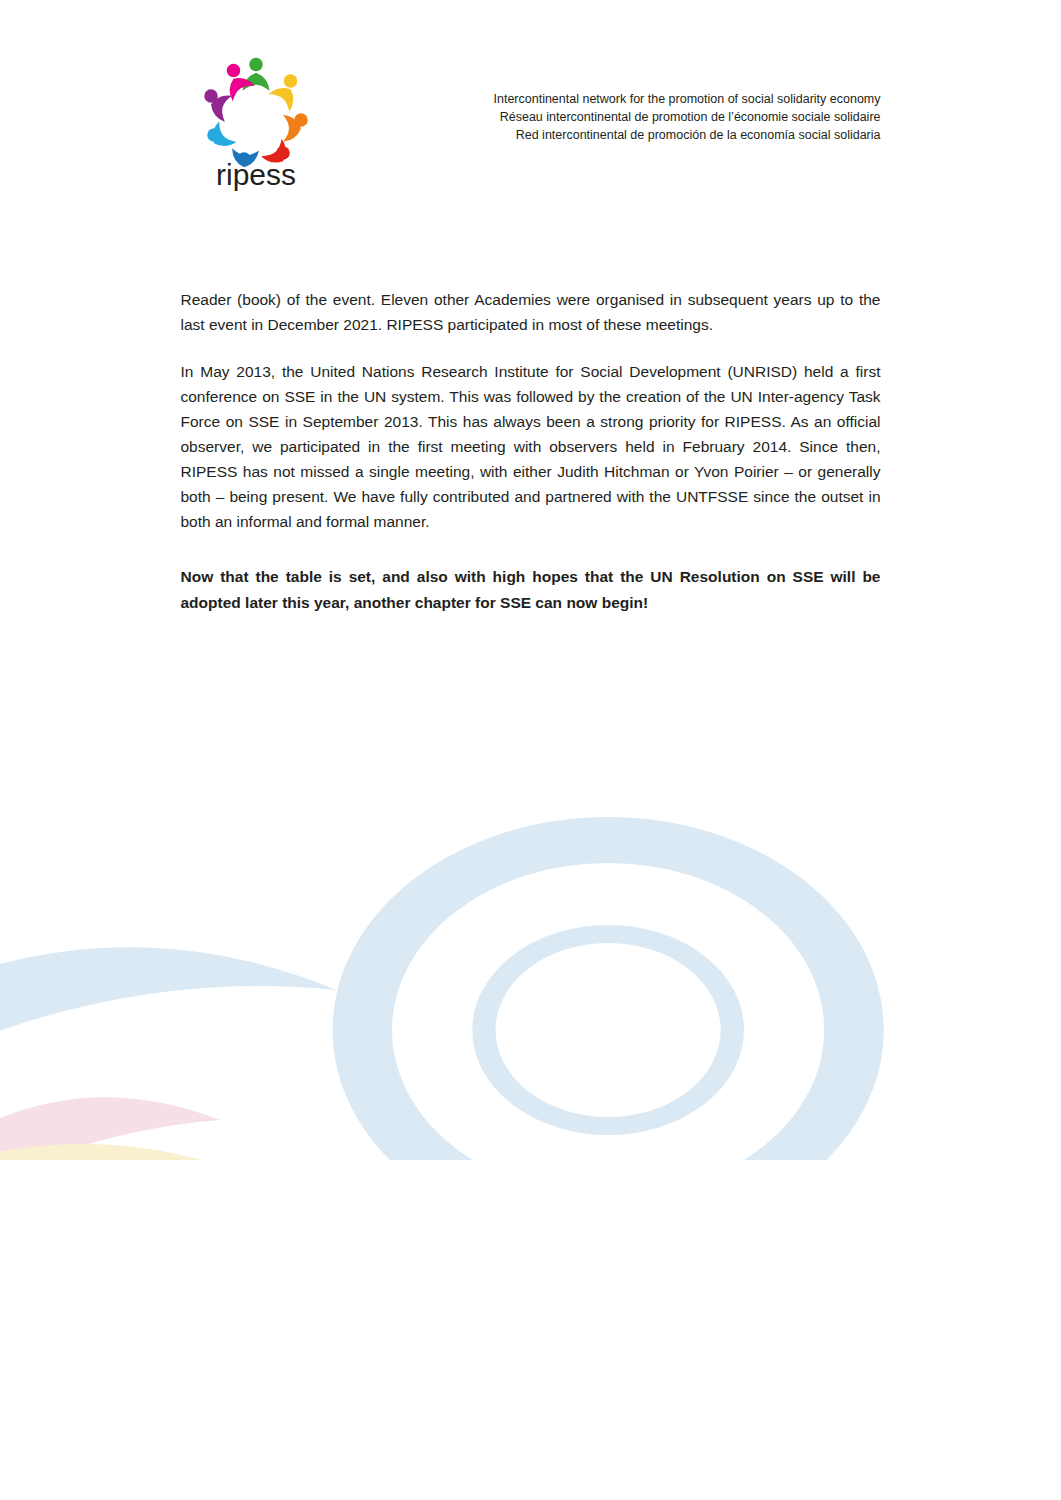ripess
Intercontinental network for the promotion of social solidarity economy
Réseau intercontinental de promotion de l’économie sociale solidaire
Red intercontinental de promoción de la economía social solidaria
Reader (book) of the event. Eleven other Academies were organised in subsequent years up to the last event in December 2021. RIPESS participated in most of these meetings.
In May 2013, the United Nations Research Institute for Social Development (UNRISD) held a first conference on SSE in the UN system. This was followed by the creation of the UN Inter-agency Task Force on SSE in September 2013. This has always been a strong priority for RIPESS. As an official observer, we participated in the first meeting with observers held in February 2014. Since then, RIPESS has not missed a single meeting, with either Judith Hitchman or Yvon Poirier – or generally both – being present. We have fully contributed and partnered with the UNTFSSE since the outset in both an informal and formal manner.
Now that the table is set, and also with high hopes that the UN Resolution on SSE will be adopted later this year, another chapter for SSE can now begin!